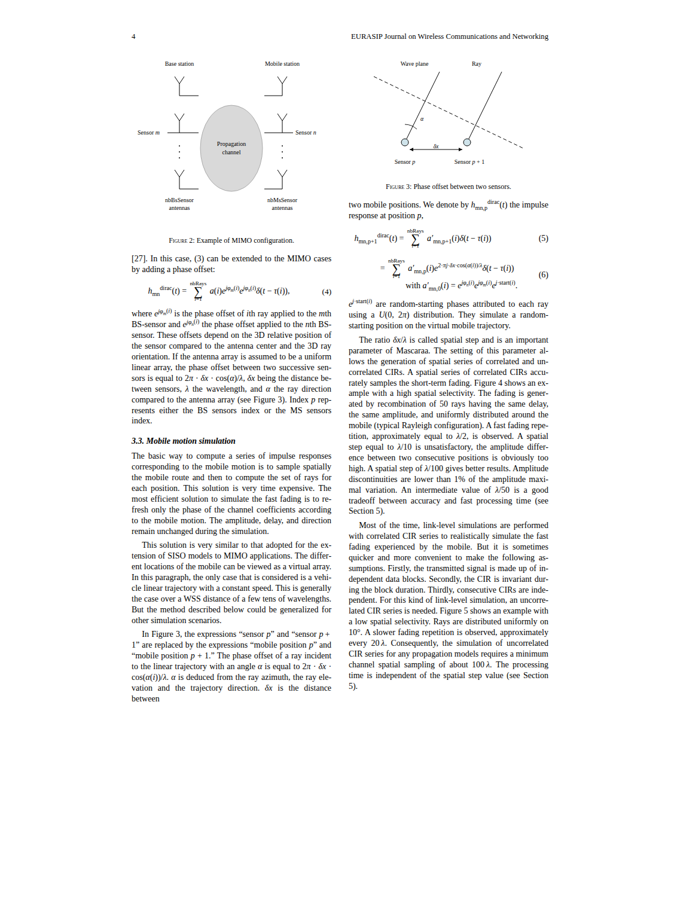4
EURASIP Journal on Wireless Communications and Networking
Base station Mobile station Propagation channel Sensor m nbBsSensor antennas Sensor n nbMsSensor antennas
Figure 2: Example of MIMO configuration.
[27]. In this case, (3) can be extended to the MIMO cases by adding a phase offset:
hmndirac(t) = nbRays∑i=1 a(i)ejφm(i)ejφn(i)δ(t − τ(i)),
(4)
where ejφm(i) is the phase offset of ith ray applied to the mth BS-sensor and ejφn(i) the phase offset applied to the nth BS-sensor. These offsets depend on the 3D relative position of the sensor compared to the antenna center and the 3D ray orientation. If the antenna array is assumed to be a uniform linear array, the phase offset between two successive sensors is equal to 2π · δx · cos(α)/λ, δx being the distance between sensors, λ the wavelength, and α the ray direction compared to the antenna array (see Figure 3). Index p represents either the BS sensors index or the MS sensors index.
3.3. Mobile motion simulation
The basic way to compute a series of impulse responses corresponding to the mobile motion is to sample spatially the mobile route and then to compute the set of rays for each position. This solution is very time expensive. The most efficient solution to simulate the fast fading is to refresh only the phase of the channel coefficients according to the mobile motion. The amplitude, delay, and direction remain unchanged during the simulation.
This solution is very similar to that adopted for the extension of SISO models to MIMO applications. The different locations of the mobile can be viewed as a virtual array. In this paragraph, the only case that is considered is a vehicle linear trajectory with a constant speed. This is generally the case over a WSS distance of a few tens of wavelengths. But the method described below could be generalized for other simulation scenarios.
In Figure 3, the expressions “sensor p” and “sensor p + 1” are replaced by the expressions “mobile position p” and “mobile position p + 1.” The phase offset of a ray incident to the linear trajectory with an angle α is equal to 2π · δx · cos(α(i))/λ. α is deduced from the ray azimuth, the ray elevation and the trajectory direction. δx is the distance between
Wave plane Ray δx α Sensor p Sensor p + 1
Figure 3: Phase offset between two sensors.
two mobile positions. We denote by hmn,pdirac(t) the impulse response at position p,
hmn,p+1dirac(t) = nbRays∑i=1 a′mn,p+1(i)δ(t − τ(i))
(5)
= nbRays∑i=1 a′mn,p(i)e2·πj·δx·cos(α(i))/λδ(t − τ(i))
with a′mn,0(i) = ejφn(i)ejφm(i)ej·start(i).
(6)
ej·start(i) are random-starting phases attributed to each ray using a U(0, 2π) distribution. They simulate a random-starting position on the virtual mobile trajectory.
The ratio δx/λ is called spatial step and is an important parameter of Mascaraa. The setting of this parameter allows the generation of spatial series of correlated and uncorrelated CIRs. A spatial series of correlated CIRs accurately samples the short-term fading. Figure 4 shows an example with a high spatial selectivity. The fading is generated by recombination of 50 rays having the same delay, the same amplitude, and uniformly distributed around the mobile (typical Rayleigh configuration). A fast fading repetition, approximately equal to λ/2, is observed. A spatial step equal to λ/10 is unsatisfactory, the amplitude difference between two consecutive positions is obviously too high. A spatial step of λ/100 gives better results. Amplitude discontinuities are lower than 1% of the amplitude maximal variation. An intermediate value of λ/50 is a good tradeoff between accuracy and fast processing time (see Section 5).
Most of the time, link-level simulations are performed with correlated CIR series to realistically simulate the fast fading experienced by the mobile. But it is sometimes quicker and more convenient to make the following assumptions. Firstly, the transmitted signal is made up of independent data blocks. Secondly, the CIR is invariant during the block duration. Thirdly, consecutive CIRs are independent. For this kind of link-level simulation, an uncorrelated CIR series is needed. Figure 5 shows an example with a low spatial selectivity. Rays are distributed uniformly on 10°. A slower fading repetition is observed, approximately every 20 λ. Consequently, the simulation of uncorrelated CIR series for any propagation models requires a minimum channel spatial sampling of about 100 λ. The processing time is independent of the spatial step value (see Section 5).